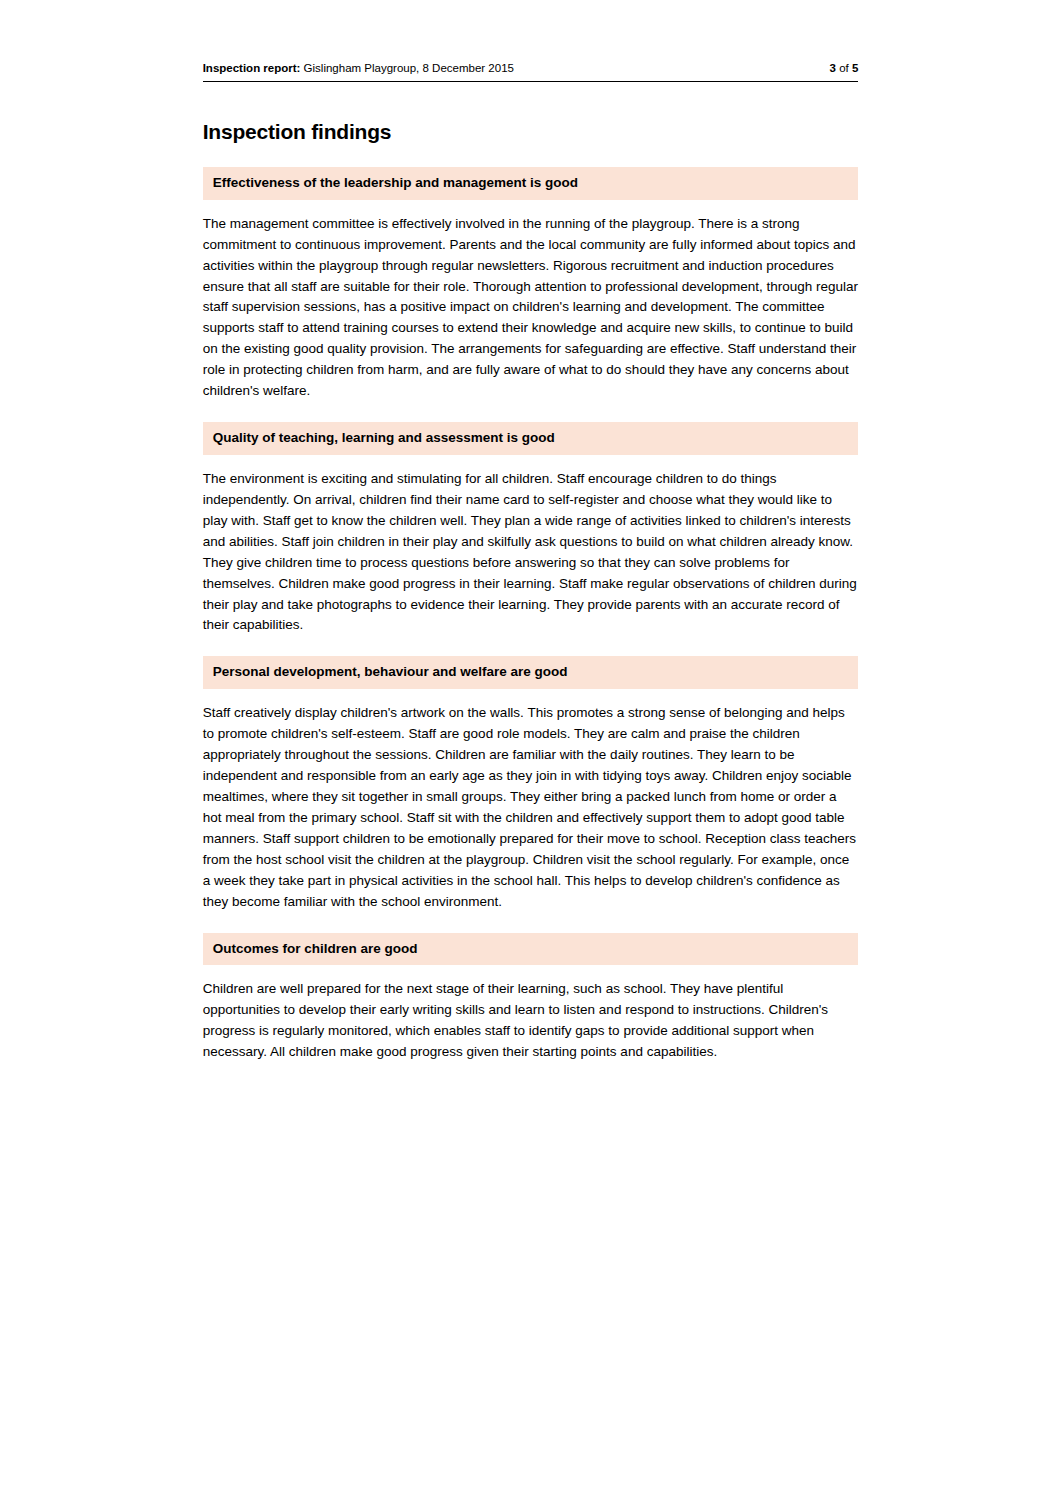Inspection report: Gislingham Playgroup, 8 December 2015
3 of 5
Inspection findings
Effectiveness of the leadership and management is good
The management committee is effectively involved in the running of the playgroup. There is a strong commitment to continuous improvement. Parents and the local community are fully informed about topics and activities within the playgroup through regular newsletters. Rigorous recruitment and induction procedures ensure that all staff are suitable for their role. Thorough attention to professional development, through regular staff supervision sessions, has a positive impact on children's learning and development. The committee supports staff to attend training courses to extend their knowledge and acquire new skills, to continue to build on the existing good quality provision. The arrangements for safeguarding are effective. Staff understand their role in protecting children from harm, and are fully aware of what to do should they have any concerns about children's welfare.
Quality of teaching, learning and assessment is good
The environment is exciting and stimulating for all children. Staff encourage children to do things independently. On arrival, children find their name card to self-register and choose what they would like to play with. Staff get to know the children well. They plan a wide range of activities linked to children's interests and abilities. Staff join children in their play and skilfully ask questions to build on what children already know. They give children time to process questions before answering so that they can solve problems for themselves. Children make good progress in their learning. Staff make regular observations of children during their play and take photographs to evidence their learning. They provide parents with an accurate record of their capabilities.
Personal development, behaviour and welfare are good
Staff creatively display children's artwork on the walls. This promotes a strong sense of belonging and helps to promote children's self-esteem. Staff are good role models. They are calm and praise the children appropriately throughout the sessions. Children are familiar with the daily routines. They learn to be independent and responsible from an early age as they join in with tidying toys away. Children enjoy sociable mealtimes, where they sit together in small groups. They either bring a packed lunch from home or order a hot meal from the primary school. Staff sit with the children and effectively support them to adopt good table manners. Staff support children to be emotionally prepared for their move to school. Reception class teachers from the host school visit the children at the playgroup. Children visit the school regularly. For example, once a week they take part in physical activities in the school hall. This helps to develop children's confidence as they become familiar with the school environment.
Outcomes for children are good
Children are well prepared for the next stage of their learning, such as school. They have plentiful opportunities to develop their early writing skills and learn to listen and respond to instructions. Children's progress is regularly monitored, which enables staff to identify gaps to provide additional support when necessary. All children make good progress given their starting points and capabilities.